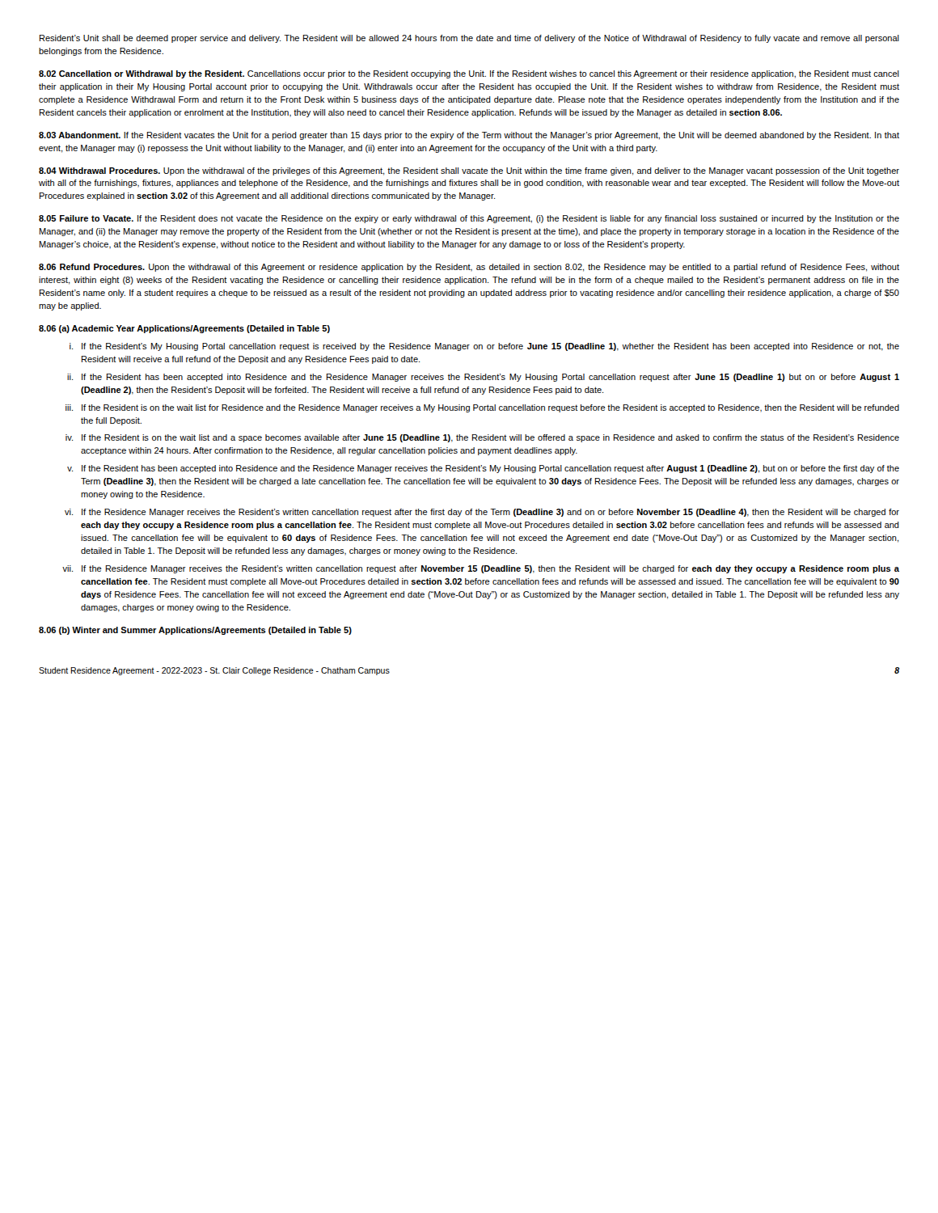Resident’s Unit shall be deemed proper service and delivery. The Resident will be allowed 24 hours from the date and time of delivery of the Notice of Withdrawal of Residency to fully vacate and remove all personal belongings from the Residence.
8.02 Cancellation or Withdrawal by the Resident. Cancellations occur prior to the Resident occupying the Unit. If the Resident wishes to cancel this Agreement or their residence application, the Resident must cancel their application in their My Housing Portal account prior to occupying the Unit. Withdrawals occur after the Resident has occupied the Unit. If the Resident wishes to withdraw from Residence, the Resident must complete a Residence Withdrawal Form and return it to the Front Desk within 5 business days of the anticipated departure date. Please note that the Residence operates independently from the Institution and if the Resident cancels their application or enrolment at the Institution, they will also need to cancel their Residence application. Refunds will be issued by the Manager as detailed in section 8.06.
8.03 Abandonment. If the Resident vacates the Unit for a period greater than 15 days prior to the expiry of the Term without the Manager’s prior Agreement, the Unit will be deemed abandoned by the Resident. In that event, the Manager may (i) repossess the Unit without liability to the Manager, and (ii) enter into an Agreement for the occupancy of the Unit with a third party.
8.04 Withdrawal Procedures. Upon the withdrawal of the privileges of this Agreement, the Resident shall vacate the Unit within the time frame given, and deliver to the Manager vacant possession of the Unit together with all of the furnishings, fixtures, appliances and telephone of the Residence, and the furnishings and fixtures shall be in good condition, with reasonable wear and tear excepted. The Resident will follow the Move-out Procedures explained in section 3.02 of this Agreement and all additional directions communicated by the Manager.
8.05 Failure to Vacate. If the Resident does not vacate the Residence on the expiry or early withdrawal of this Agreement, (i) the Resident is liable for any financial loss sustained or incurred by the Institution or the Manager, and (ii) the Manager may remove the property of the Resident from the Unit (whether or not the Resident is present at the time), and place the property in temporary storage in a location in the Residence of the Manager’s choice, at the Resident’s expense, without notice to the Resident and without liability to the Manager for any damage to or loss of the Resident’s property.
8.06 Refund Procedures. Upon the withdrawal of this Agreement or residence application by the Resident, as detailed in section 8.02, the Residence may be entitled to a partial refund of Residence Fees, without interest, within eight (8) weeks of the Resident vacating the Residence or cancelling their residence application. The refund will be in the form of a cheque mailed to the Resident’s permanent address on file in the Resident’s name only. If a student requires a cheque to be reissued as a result of the resident not providing an updated address prior to vacating residence and/or cancelling their residence application, a charge of $50 may be applied.
8.06 (a) Academic Year Applications/Agreements (Detailed in Table 5)
If the Resident’s My Housing Portal cancellation request is received by the Residence Manager on or before June 15 (Deadline 1), whether the Resident has been accepted into Residence or not, the Resident will receive a full refund of the Deposit and any Residence Fees paid to date.
If the Resident has been accepted into Residence and the Residence Manager receives the Resident’s My Housing Portal cancellation request after June 15 (Deadline 1) but on or before August 1 (Deadline 2), then the Resident’s Deposit will be forfeited. The Resident will receive a full refund of any Residence Fees paid to date.
If the Resident is on the wait list for Residence and the Residence Manager receives a My Housing Portal cancellation request before the Resident is accepted to Residence, then the Resident will be refunded the full Deposit.
If the Resident is on the wait list and a space becomes available after June 15 (Deadline 1), the Resident will be offered a space in Residence and asked to confirm the status of the Resident’s Residence acceptance within 24 hours. After confirmation to the Residence, all regular cancellation policies and payment deadlines apply.
If the Resident has been accepted into Residence and the Residence Manager receives the Resident’s My Housing Portal cancellation request after August 1 (Deadline 2), but on or before the first day of the Term (Deadline 3), then the Resident will be charged a late cancellation fee. The cancellation fee will be equivalent to 30 days of Residence Fees. The Deposit will be refunded less any damages, charges or money owing to the Residence.
If the Residence Manager receives the Resident’s written cancellation request after the first day of the Term (Deadline 3) and on or before November 15 (Deadline 4), then the Resident will be charged for each day they occupy a Residence room plus a cancellation fee. The Resident must complete all Move-out Procedures detailed in section 3.02 before cancellation fees and refunds will be assessed and issued. The cancellation fee will be equivalent to 60 days of Residence Fees. The cancellation fee will not exceed the Agreement end date (“Move-Out Day”) or as Customized by the Manager section, detailed in Table 1. The Deposit will be refunded less any damages, charges or money owing to the Residence.
If the Residence Manager receives the Resident’s written cancellation request after November 15 (Deadline 5), then the Resident will be charged for each day they occupy a Residence room plus a cancellation fee. The Resident must complete all Move-out Procedures detailed in section 3.02 before cancellation fees and refunds will be assessed and issued. The cancellation fee will be equivalent to 90 days of Residence Fees. The cancellation fee will not exceed the Agreement end date (“Move-Out Day”) or as Customized by the Manager section, detailed in Table 1. The Deposit will be refunded less any damages, charges or money owing to the Residence.
8.06 (b) Winter and Summer Applications/Agreements (Detailed in Table 5)
Student Residence Agreement - 2022-2023 - St. Clair College Residence - Chatham Campus 8